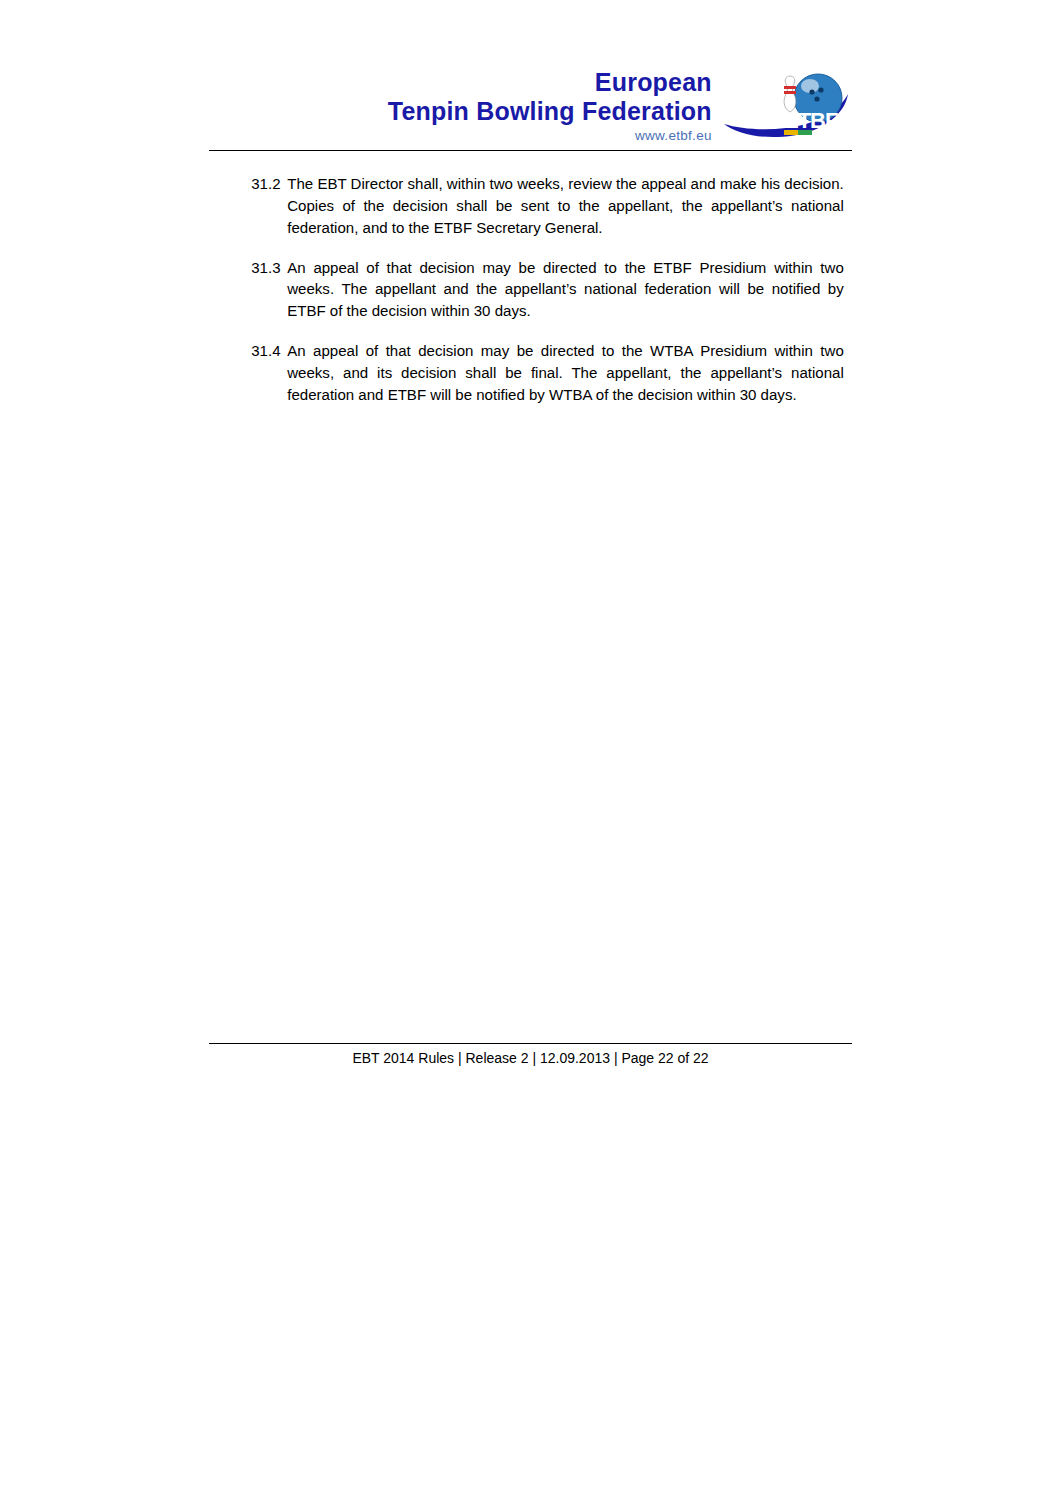European
Tenpin Bowling Federation
www.etbf.eu
ETBF
31.2
The EBT Director shall, within two weeks, review the appeal and make his decision. Copies of the decision shall be sent to the appellant, the appellant’s national federation, and to the ETBF Secretary General.
31.3
An appeal of that decision may be directed to the ETBF Presidium within two weeks. The appellant and the appellant’s national federation will be notified by ETBF of the decision within 30 days.
31.4
An appeal of that decision may be directed to the WTBA Presidium within two weeks, and its decision shall be final. The appellant, the appellant’s national federation and ETBF will be notified by WTBA of the decision within 30 days.
EBT 2014 Rules | Release 2 | 12.09.2013 | Page 22 of 22